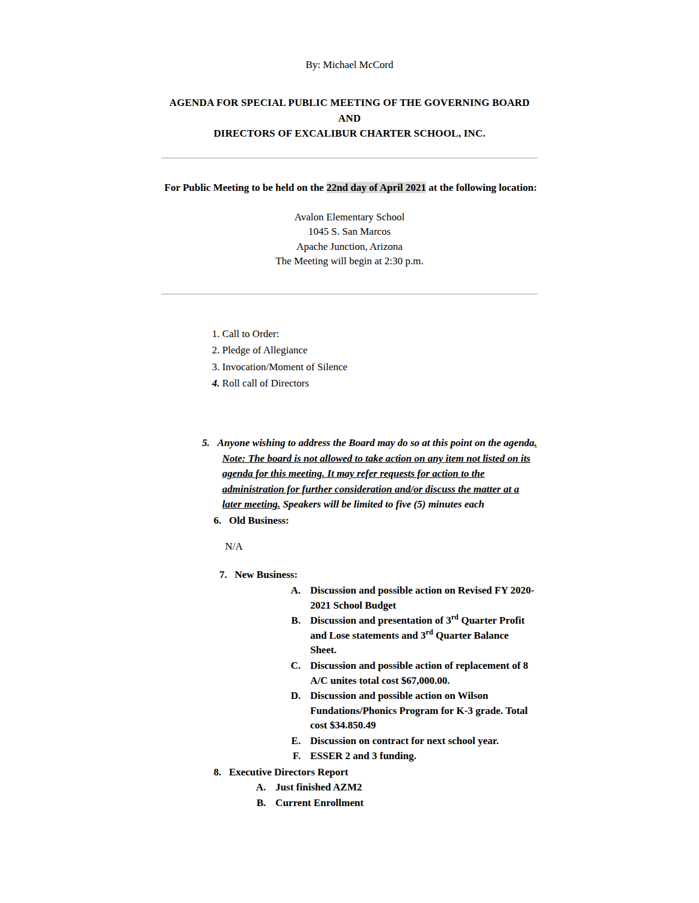By: Michael McCord
AGENDA FOR SPECIAL PUBLIC MEETING OF THE GOVERNING BOARD AND
DIRECTORS OF EXCALIBUR CHARTER SCHOOL, INC.
For Public Meeting to be held on the 22nd day of April 2021 at the following location:
Avalon Elementary School
1045 S. San Marcos
Apache Junction, Arizona
The Meeting will begin at 2:30 p.m.
Call to Order:
Pledge of Allegiance
Invocation/Moment of Silence
Roll call of Directors
5. Anyone wishing to address the Board may do so at this point on the agenda. Note: The board is not allowed to take action on any item not listed on its agenda for this meeting. It may refer requests for action to the administration for further consideration and/or discuss the matter at a later meeting. Speakers will be limited to five (5) minutes each
6. Old Business:
N/A
7. New Business:
Discussion and possible action on Revised FY 2020-2021 School Budget
Discussion and presentation of 3rd Quarter Profit and Lose statements and 3rd Quarter Balance Sheet.
Discussion and possible action of replacement of 8 A/C unites total cost $67,000.00.
Discussion and possible action on Wilson Fundations/Phonics Program for K-3 grade. Total cost $34.850.49
Discussion on contract for next school year.
ESSER 2 and 3 funding.
8. Executive Directors Report
Just finished AZM2
Current Enrollment